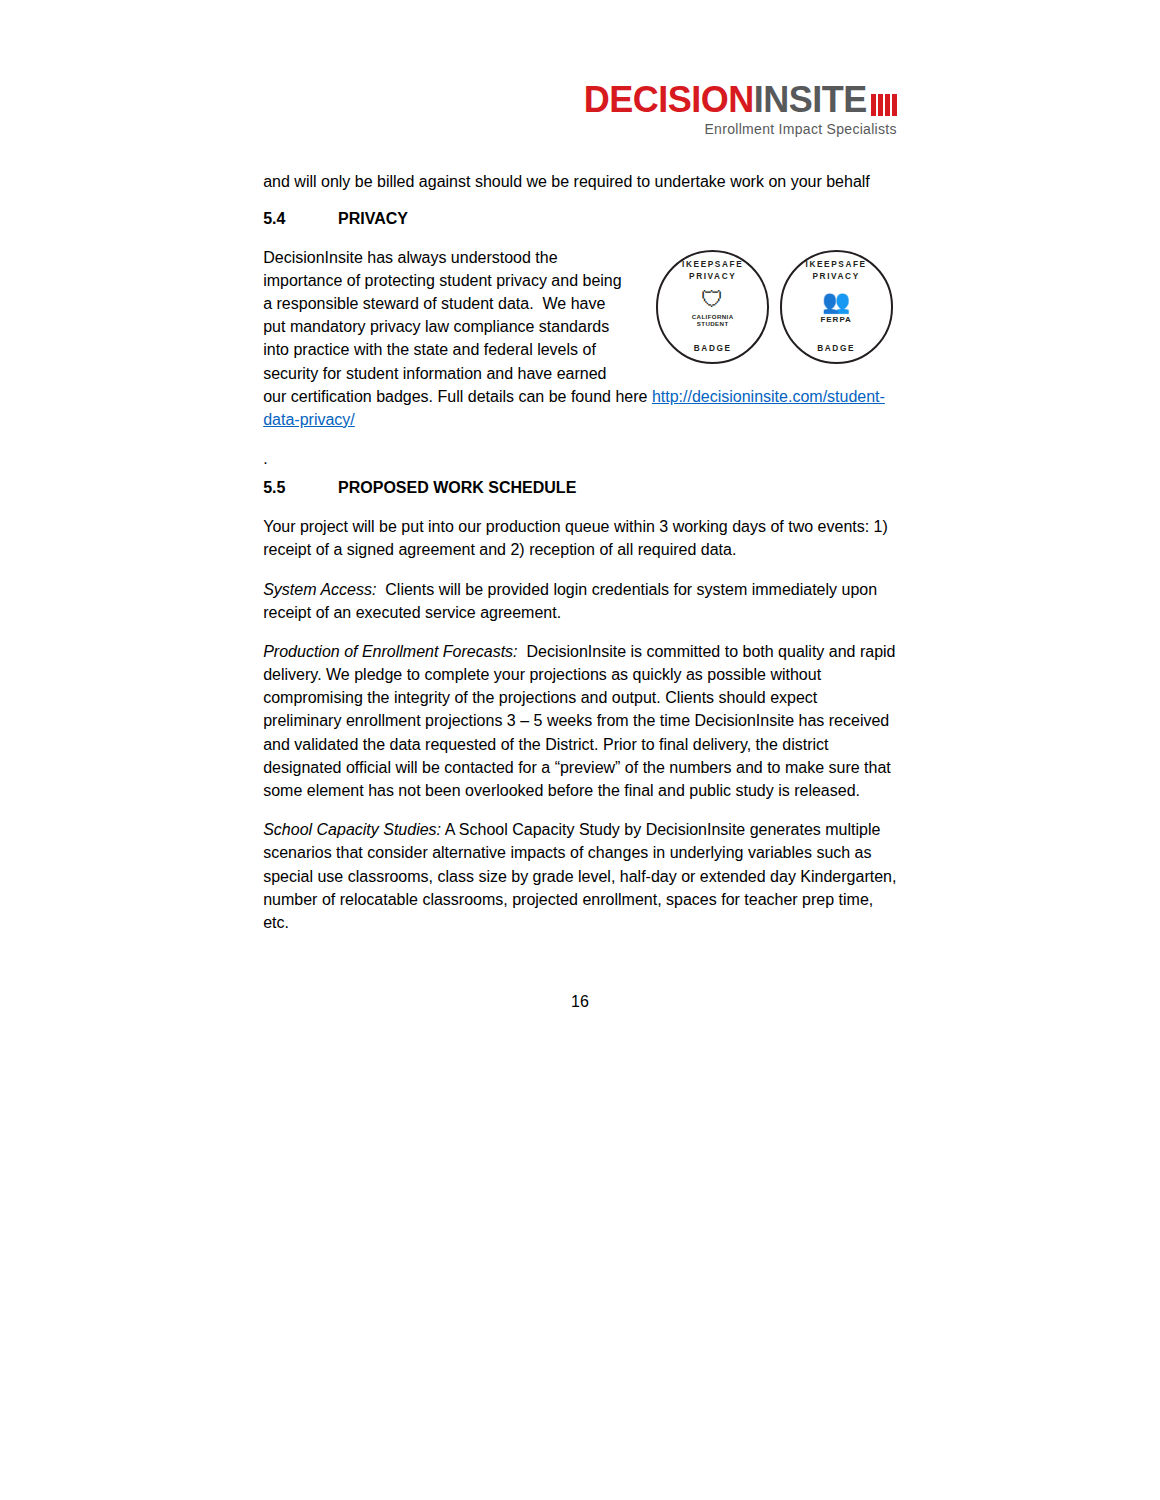DECISION INSITE
Enrollment Impact Specialists
and will only be billed against should we be required to undertake work on your behalf
5.4 PRIVACY
IKEEPSAFE PRIVACY
🛡
CALIFORNIA
STUDENT
BADGE
IKEEPSAFE PRIVACY
👥
FERPA
BADGE
DecisionInsite has always understood the importance of protecting student privacy and being a responsible steward of student data. We have put mandatory privacy law compliance standards into practice with the state and federal levels of security for student information and have earned our certification badges. Full details can be found here http://decisioninsite.com/student-data-privacy/
.
5.5 PROPOSED WORK SCHEDULE
Your project will be put into our production queue within 3 working days of two events: 1) receipt of a signed agreement and 2) reception of all required data.
System Access: Clients will be provided login credentials for system immediately upon receipt of an executed service agreement.
Production of Enrollment Forecasts: DecisionInsite is committed to both quality and rapid delivery. We pledge to complete your projections as quickly as possible without compromising the integrity of the projections and output. Clients should expect preliminary enrollment projections 3 – 5 weeks from the time DecisionInsite has received and validated the data requested of the District. Prior to final delivery, the district designated official will be contacted for a “preview” of the numbers and to make sure that some element has not been overlooked before the final and public study is released.
School Capacity Studies: A School Capacity Study by DecisionInsite generates multiple scenarios that consider alternative impacts of changes in underlying variables such as special use classrooms, class size by grade level, half-day or extended day Kindergarten, number of relocatable classrooms, projected enrollment, spaces for teacher prep time, etc.
16